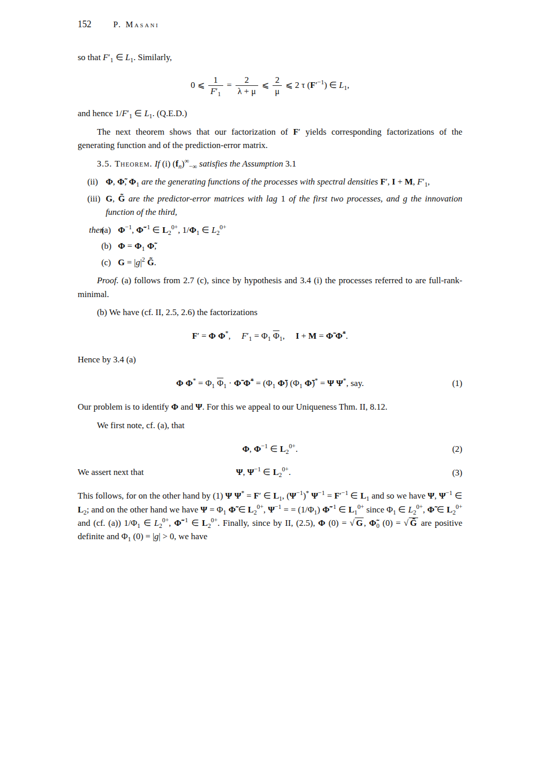152 P. Masani
so that F′1 ∈ L1. Similarly,
0 ⩽ 1 F′1 = 2 λ + μ ⩽ 2 μ ⩽ 2 τ (F′−1) ∈ L1,
and hence 1/F′1 ∈ L1. (Q.E.D.)
The next theorem shows that our factorization of F′ yields corresponding factorizations of the generating function and of the prediction-error matrix.
3.5. Theorem. If (i) (fn)∞−∞ satisfies the Assumption 3.1
(ii) Φ, Φ̃, Φ1 are the generating functions of the processes with spectral densities F′, I + M, F′1,
(iii) G, G̃ are the predictor-error matrices with lag 1 of the first two processes, and g the innovation function of the third,
then(a) Φ−1, Φ̃−1 ∈ L20+, 1/Φ1 ∈ L20+
(b) Φ = Φ1 Φ̃,
(c) G = |g|2 G̃.
Proof. (a) follows from 2.7 (c), since by hypothesis and 3.4 (i) the processes referred to are full-rank-minimal.
(b) We have (cf. II, 2.5, 2.6) the factorizations
F′ = Φ Φ*, F′1 = Φ1 Φ1, I + M = Φ̃ Φ̃*.
Hence by 3.4 (a)
Φ Φ* = Φ1 Φ1 · Φ̃ Φ̃* = (Φ1 Φ̃) (Φ1 Φ̃)* = Ψ Ψ*, say. (1)
Our problem is to identify Φ and Ψ. For this we appeal to our Uniqueness Thm. II, 8.12.
We first note, cf. (a), that
Φ, Φ−1 ∈ L20+. (2)
We assert next that Ψ, Ψ−1 ∈ L20+. (3)
This follows, for on the other hand by (1) Ψ Ψ* = F′ ∈ L1, (Ψ−1)* Ψ−1 = F′−1 ∈ L1 and so we have Ψ, Ψ−1 ∈ L2; and on the other hand we have Ψ = Φ1 Φ̃ ∈ L20+, Ψ−1 = = (1/Φ1) Φ̃−1 ∈ L10+ since Φ1 ∈ L20+, Φ̃ ∈ L20+ and (cf. (a)) 1/Φ1 ∈ L20+, Φ̃−1 ∈ L20+. Finally, since by II, (2.5), Φ (0) = √G, Φ̃0 (0) = √G̃ are positive definite and Φ1 (0) = |g| > 0, we have